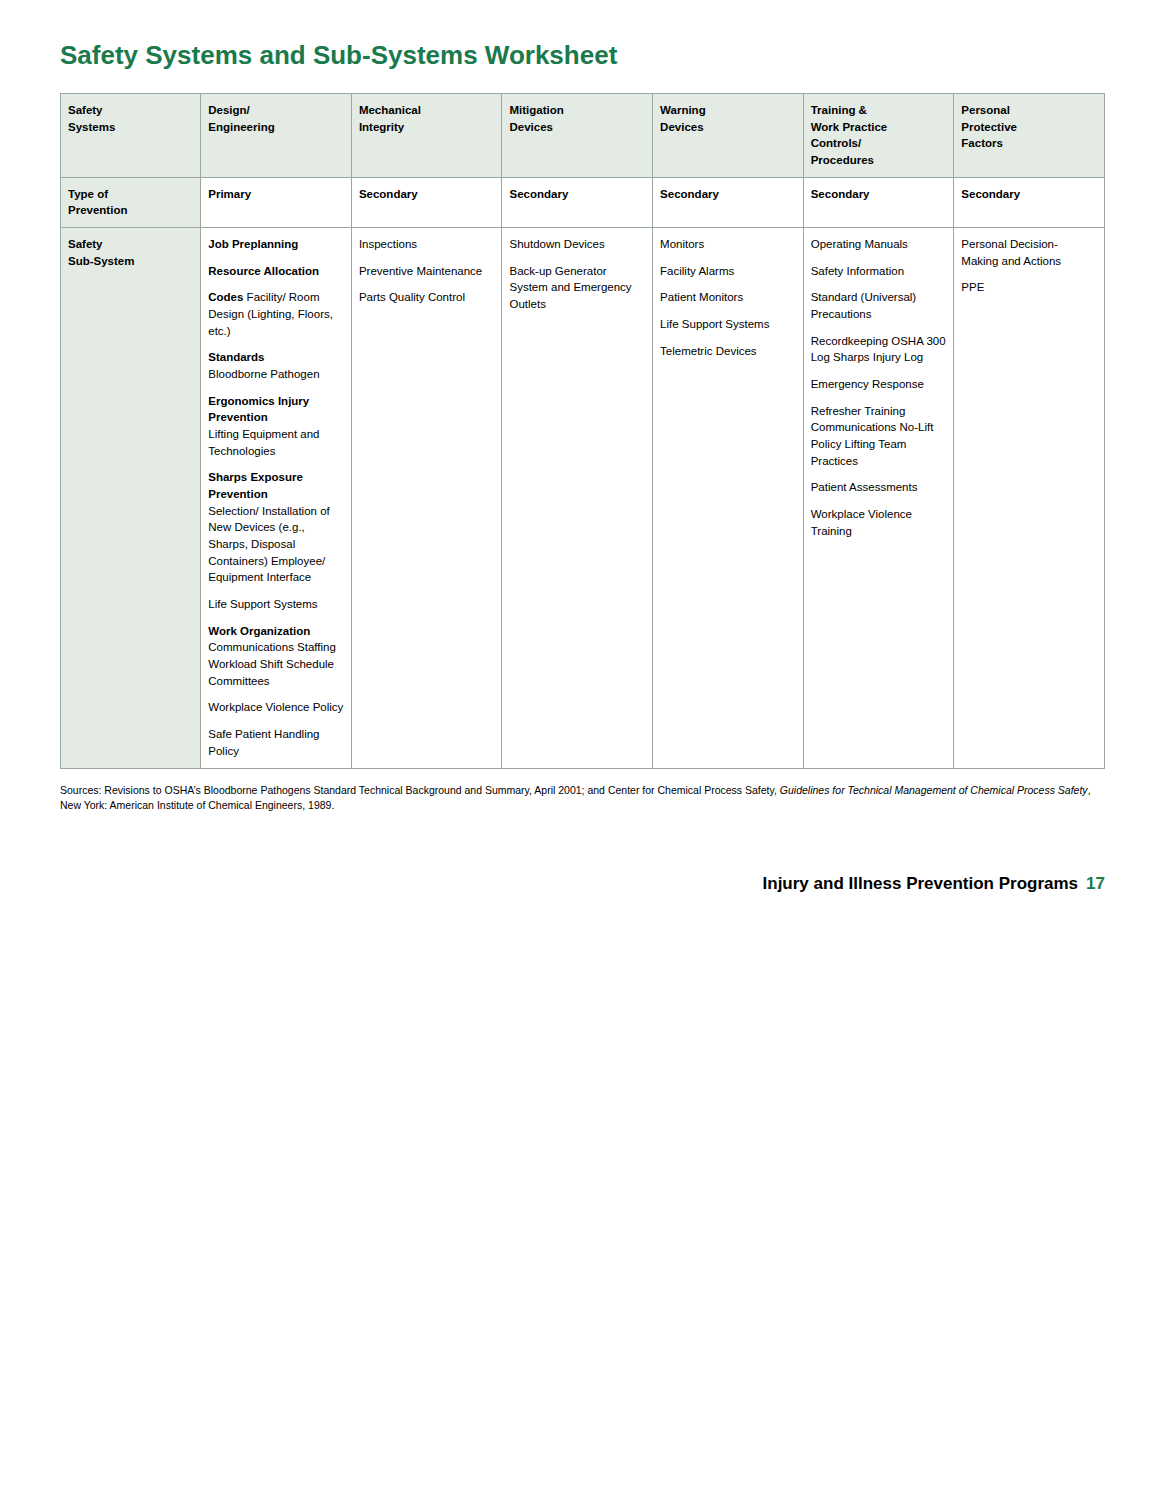Safety Systems and Sub-Systems Worksheet
| Safety Systems | Design/ Engineering | Mechanical Integrity | Mitigation Devices | Warning Devices | Training & Work Practice Controls/ Procedures | Personal Protective Factors |
| --- | --- | --- | --- | --- | --- | --- |
| Type of Prevention | Primary | Secondary | Secondary | Secondary | Secondary | Secondary |
| Safety Sub-System | Job Preplanning Resource Allocation Codes Facility/ Room Design (Lighting, Floors, etc.) Standards Bloodborne Pathogen Ergonomics Injury Prevention Lifting Equipment and Technologies Sharps Exposure Prevention Selection/ Installation of New Devices (e.g., Sharps, Disposal Containers) Employee/ Equipment Interface Life Support Systems Work Organization Communications Staffing Workload Shift Schedule Committees Workplace Violence Policy Safe Patient Handling Policy | Inspections Preventive Maintenance Parts Quality Control | Shutdown Devices Back-up Generator System and Emergency Outlets | Monitors Facility Alarms Patient Monitors Life Support Systems Telemetric Devices | Operating Manuals Safety Information Standard (Universal) Precautions Recordkeeping OSHA 300 Log Sharps Injury Log Emergency Response Refresher Training Communications No-Lift Policy Lifting Team Practices Patient Assessments Workplace Violence Training | Personal Decision- Making and Actions PPE |
Sources: Revisions to OSHA’s Bloodborne Pathogens Standard Technical Background and Summary, April 2001; and Center for Chemical Process Safety, Guidelines for Technical Management of Chemical Process Safety, New York: American Institute of Chemical Engineers, 1989.
Injury and Illness Prevention Programs17